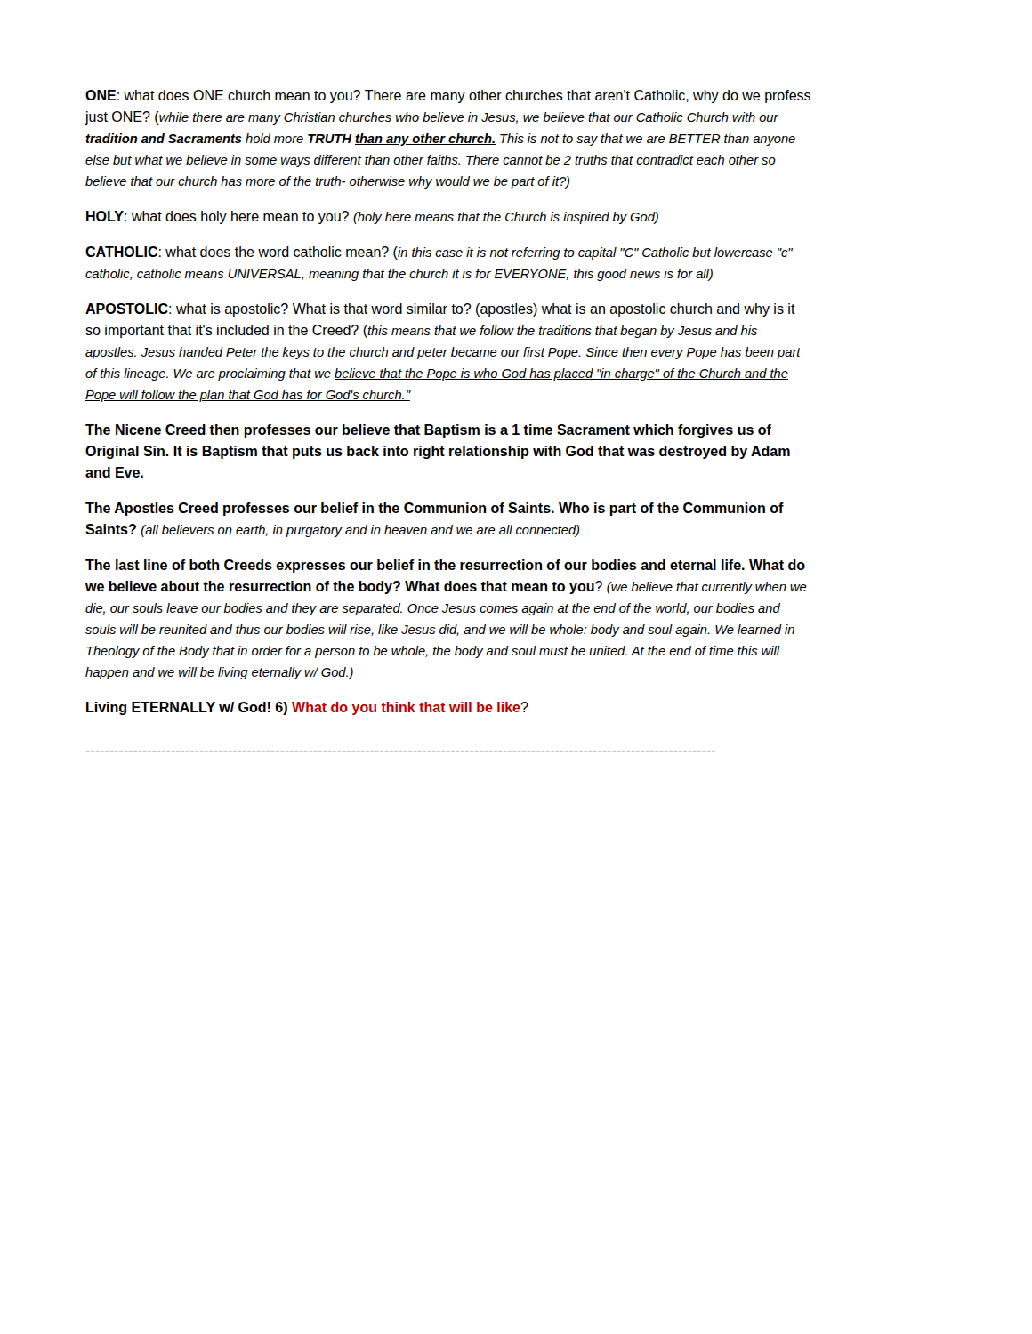ONE: what does ONE church mean to you? There are many other churches that aren't Catholic, why do we profess just ONE? (while there are many Christian churches who believe in Jesus, we believe that our Catholic Church with our tradition and Sacraments hold more TRUTH than any other church. This is not to say that we are BETTER than anyone else but what we believe in some ways different than other faiths. There cannot be 2 truths that contradict each other so believe that our church has more of the truth- otherwise why would we be part of it?)
HOLY: what does holy here mean to you? (holy here means that the Church is inspired by God)
CATHOLIC: what does the word catholic mean? (in this case it is not referring to capital "C" Catholic but lowercase "c" catholic, catholic means UNIVERSAL, meaning that the church it is for EVERYONE, this good news is for all)
APOSTOLIC: what is apostolic? What is that word similar to? (apostles) what is an apostolic church and why is it so important that it's included in the Creed? (this means that we follow the traditions that began by Jesus and his apostles. Jesus handed Peter the keys to the church and peter became our first Pope. Since then every Pope has been part of this lineage. We are proclaiming that we believe that the Pope is who God has placed "in charge" of the Church and the Pope will follow the plan that God has for God's church."
The Nicene Creed then professes our believe that Baptism is a 1 time Sacrament which forgives us of Original Sin. It is Baptism that puts us back into right relationship with God that was destroyed by Adam and Eve.
The Apostles Creed professes our belief in the Communion of Saints. Who is part of the Communion of Saints? (all believers on earth, in purgatory and in heaven and we are all connected)
The last line of both Creeds expresses our belief in the resurrection of our bodies and eternal life. What do we believe about the resurrection of the body? What does that mean to you? (we believe that currently when we die, our souls leave our bodies and they are separated. Once Jesus comes again at the end of the world, our bodies and souls will be reunited and thus our bodies will rise, like Jesus did, and we will be whole: body and soul again. We learned in Theology of the Body that in order for a person to be whole, the body and soul must be united. At the end of time this will happen and we will be living eternally w/ God.)
Living ETERNALLY w/ God! 6) What do you think that will be like?
-------------------------------------------------------------------------------------------------------------------------------------